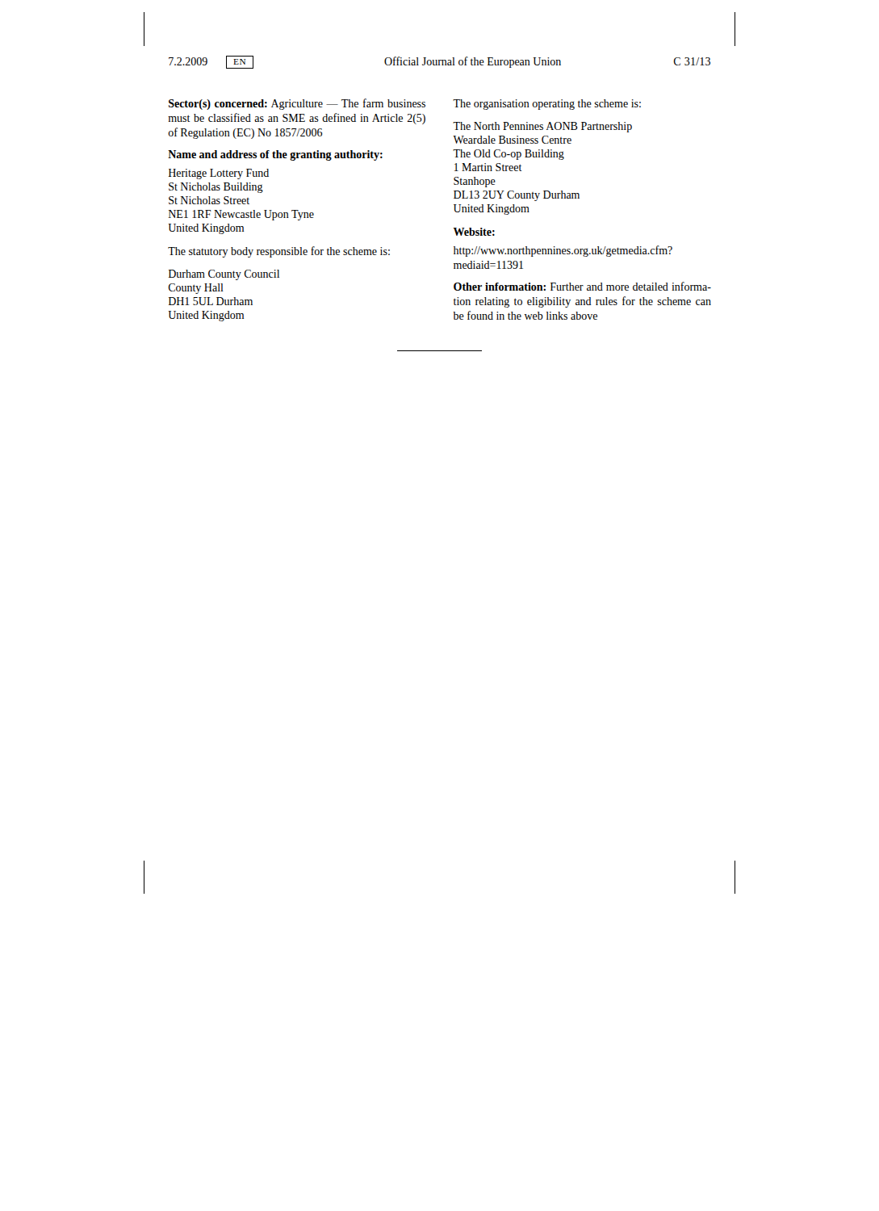7.2.2009 EN Official Journal of the European Union C 31/13
Sector(s) concerned: Agriculture — The farm business must be classified as an SME as defined in Article 2(5) of Regulation (EC) No 1857/2006
Name and address of the granting authority:
Heritage Lottery Fund
St Nicholas Building
St Nicholas Street
NE1 1RF Newcastle Upon Tyne
United Kingdom
The statutory body responsible for the scheme is:
Durham County Council
County Hall
DH1 5UL Durham
United Kingdom
The organisation operating the scheme is:
The North Pennines AONB Partnership
Weardale Business Centre
The Old Co-op Building
1 Martin Street
Stanhope
DL13 2UY County Durham
United Kingdom
Website:
http://www.northpennines.org.uk/getmedia.cfm?mediaid=11391
Other information: Further and more detailed information relating to eligibility and rules for the scheme can be found in the web links above